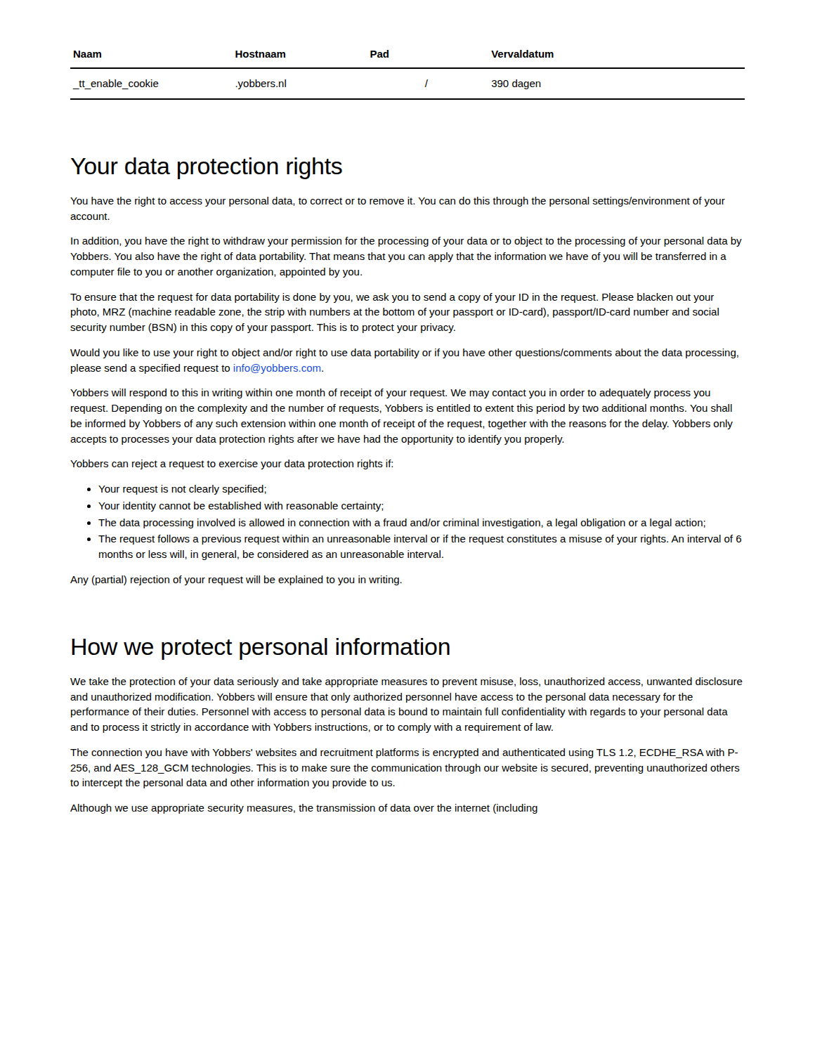| Naam | Hostnaam | Pad | Vervaldatum |
| --- | --- | --- | --- |
| _tt_enable_cookie | .yobbers.nl | / | 390 dagen |
Your data protection rights
You have the right to access your personal data, to correct or to remove it. You can do this through the personal settings/environment of your account.
In addition, you have the right to withdraw your permission for the processing of your data or to object to the processing of your personal data by Yobbers. You also have the right of data portability. That means that you can apply that the information we have of you will be transferred in a computer file to you or another organization, appointed by you.
To ensure that the request for data portability is done by you, we ask you to send a copy of your ID in the request. Please blacken out your photo, MRZ (machine readable zone, the strip with numbers at the bottom of your passport or ID-card), passport/ID-card number and social security number (BSN) in this copy of your passport. This is to protect your privacy.
Would you like to use your right to object and/or right to use data portability or if you have other questions/comments about the data processing, please send a specified request to info@yobbers.com.
Yobbers will respond to this in writing within one month of receipt of your request. We may contact you in order to adequately process you request. Depending on the complexity and the number of requests, Yobbers is entitled to extent this period by two additional months. You shall be informed by Yobbers of any such extension within one month of receipt of the request, together with the reasons for the delay. Yobbers only accepts to processes your data protection rights after we have had the opportunity to identify you properly.
Yobbers can reject a request to exercise your data protection rights if:
Your request is not clearly specified;
Your identity cannot be established with reasonable certainty;
The data processing involved is allowed in connection with a fraud and/or criminal investigation, a legal obligation or a legal action;
The request follows a previous request within an unreasonable interval or if the request constitutes a misuse of your rights. An interval of 6 months or less will, in general, be considered as an unreasonable interval.
Any (partial) rejection of your request will be explained to you in writing.
How we protect personal information
We take the protection of your data seriously and take appropriate measures to prevent misuse, loss, unauthorized access, unwanted disclosure and unauthorized modification. Yobbers will ensure that only authorized personnel have access to the personal data necessary for the performance of their duties. Personnel with access to personal data is bound to maintain full confidentiality with regards to your personal data and to process it strictly in accordance with Yobbers instructions, or to comply with a requirement of law.
The connection you have with Yobbers' websites and recruitment platforms is encrypted and authenticated using TLS 1.2, ECDHE_RSA with P-256, and AES_128_GCM technologies. This is to make sure the communication through our website is secured, preventing unauthorized others to intercept the personal data and other information you provide to us.
Although we use appropriate security measures, the transmission of data over the internet (including